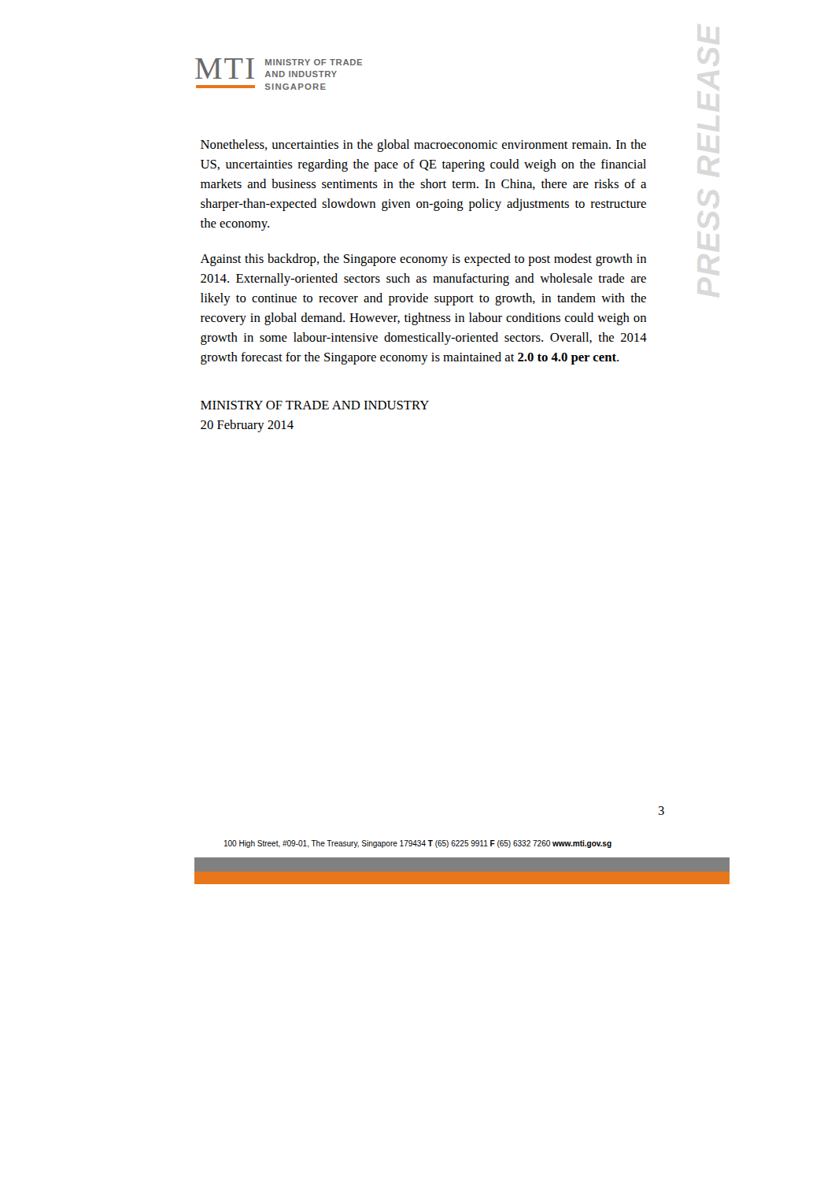PRESS RELEASE
MTI
MINISTRY OF TRADE
AND INDUSTRY
SINGAPORE
Nonetheless, uncertainties in the global macroeconomic environment remain. In the US, uncertainties regarding the pace of QE tapering could weigh on the financial markets and business sentiments in the short term. In China, there are risks of a sharper-than-expected slowdown given on-going policy adjustments to restructure the economy.
Against this backdrop, the Singapore economy is expected to post modest growth in 2014. Externally-oriented sectors such as manufacturing and wholesale trade are likely to continue to recover and provide support to growth, in tandem with the recovery in global demand. However, tightness in labour conditions could weigh on growth in some labour-intensive domestically-oriented sectors. Overall, the 2014 growth forecast for the Singapore economy is maintained at 2.0 to 4.0 per cent.
MINISTRY OF TRADE AND INDUSTRY
20 February 2014
3
100 High Street, #09-01, The Treasury, Singapore 179434 T (65) 6225 9911 F (65) 6332 7260 www.mti.gov.sg